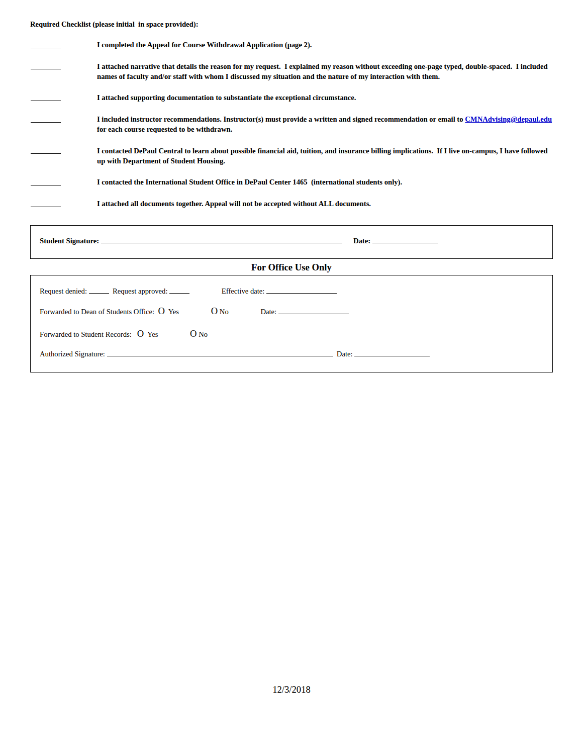Required Checklist (please initial in space provided):
| | I completed the Appeal for Course Withdrawal Application (page 2). |
| | I attached narrative that details the reason for my request. I explained my reason without exceeding one-page typed, double-spaced. I included names of faculty and/or staff with whom I discussed my situation and the nature of my interaction with them. |
| | I attached supporting documentation to substantiate the exceptional circumstance. |
| | I included instructor recommendations. Instructor(s) must provide a written and signed recommendation or email to CMNAdvising@depaul.edu for each course requested to be withdrawn. |
| | I contacted DePaul Central to learn about possible financial aid, tuition, and insurance billing implications. If I live on-campus, I have followed up with Department of Student Housing. |
| | I contacted the International Student Office in DePaul Center 1465 (international students only). |
| | I attached all documents together. Appeal will not be accepted without ALL documents. |
Student Signature: Date:
For Office Use Only
Request denied: Request approved: Effective date:
Forwarded to Dean of Students Office: O Yes O No Date:
Forwarded to Student Records: O Yes O No
Authorized Signature: Date:
12/3/2018